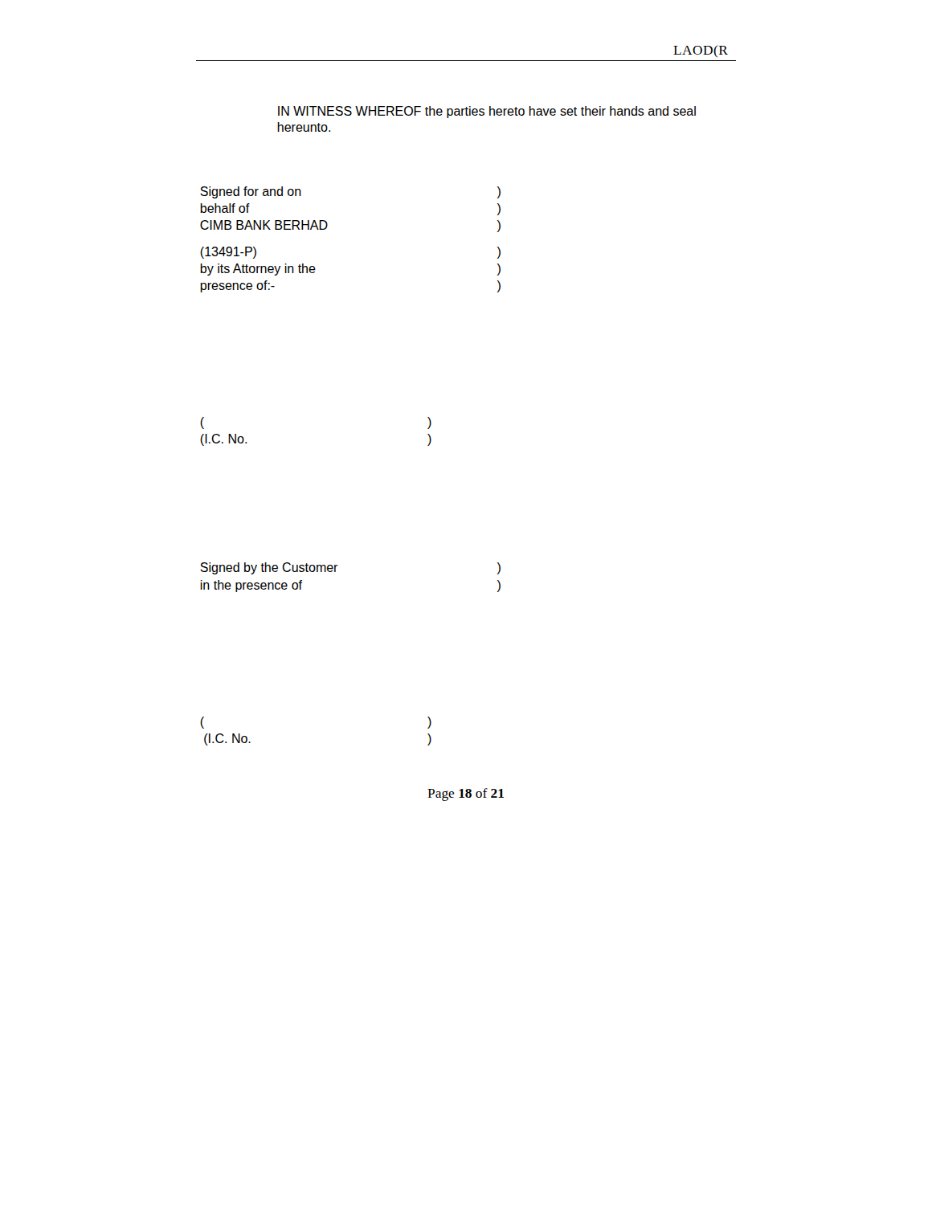LAOD(R
IN WITNESS WHEREOF the parties hereto have set their hands and seal hereunto.
| Signed for and on | ) |
| behalf of | ) |
| CIMB BANK BERHAD | ) |
| (13491-P) | ) |
| by its Attorney in the | ) |
| presence of:- | ) |
| ( | ) |
| (I.C. No. | ) |
| Signed by the Customer | ) |
| in the presence of | ) |
| ( | ) |
| (I.C. No. | ) |
Page 18 of 21